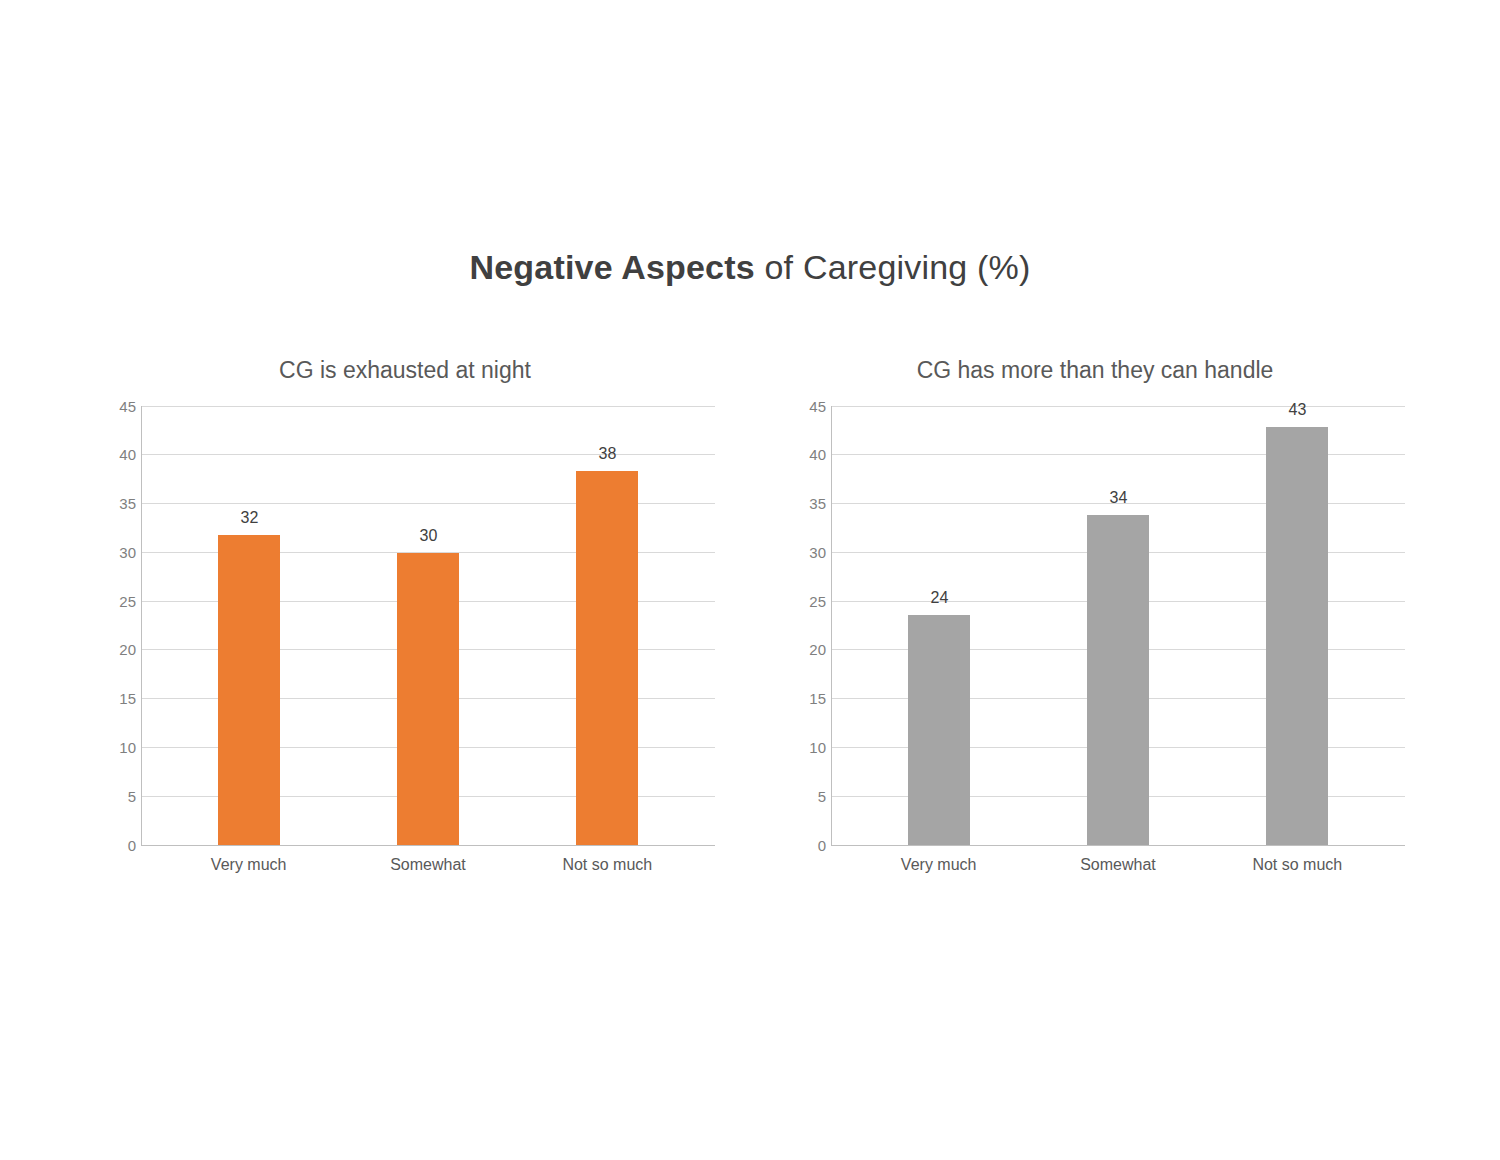Negative Aspects of Caregiving (%)
CG is exhausted at night
45 40 35 30 25 20 15 10 5 0
32
30
38
Very much Somewhat Not so much
CG has more than they can handle
45 40 35 30 25 20 15 10 5 0
24
34
43
Very much Somewhat Not so much